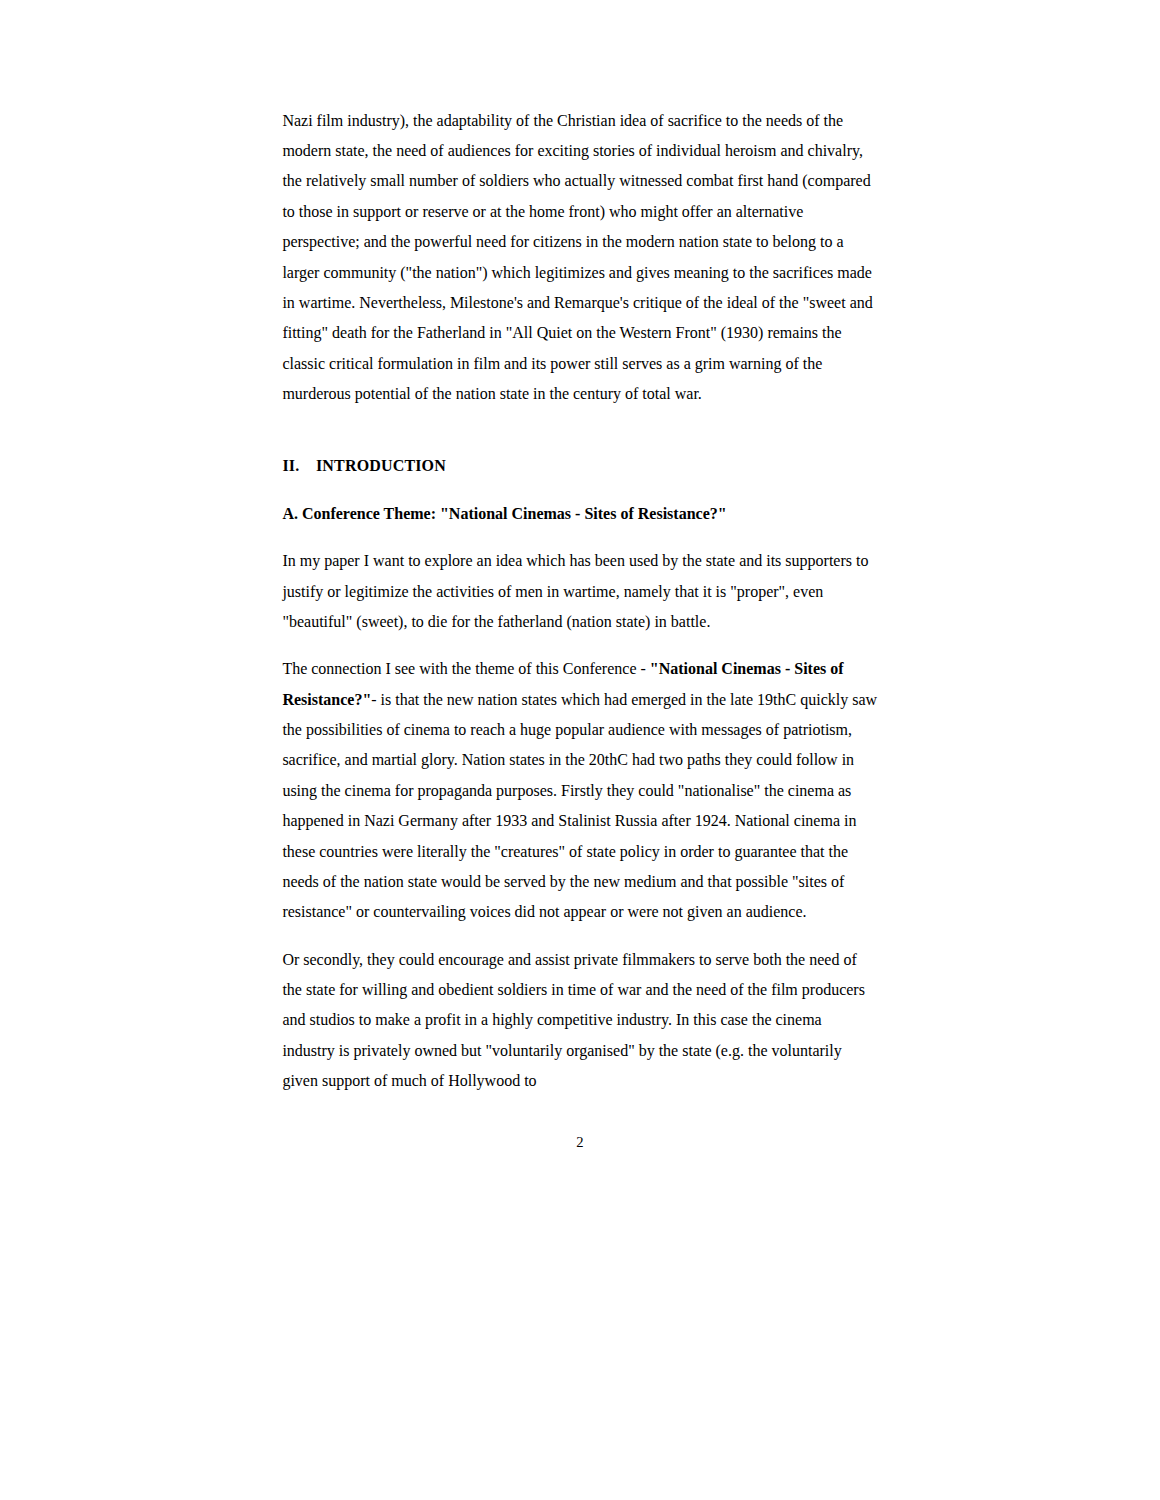Nazi film industry), the adaptability of the Christian idea of sacrifice to the needs of the modern state, the need of audiences for exciting stories of individual heroism and chivalry, the relatively small number of soldiers who actually witnessed combat first hand (compared to those in support or reserve or at the home front) who might offer an alternative perspective; and the powerful need for citizens in the modern nation state to belong to a larger community ("the nation") which legitimizes and gives meaning to the sacrifices made in wartime. Nevertheless, Milestone's and Remarque's critique of the ideal of the "sweet and fitting" death for the Fatherland in "All Quiet on the Western Front" (1930) remains the classic critical formulation in film and its power still serves as a grim warning of the murderous potential of the nation state in the century of total war.
II. INTRODUCTION
A. Conference Theme: "National Cinemas - Sites of Resistance?"
In my paper I want to explore an idea which has been used by the state and its supporters to justify or legitimize the activities of men in wartime, namely that it is "proper", even "beautiful" (sweet), to die for the fatherland (nation state) in battle.
The connection I see with the theme of this Conference - "National Cinemas - Sites of Resistance?"- is that the new nation states which had emerged in the late 19thC quickly saw the possibilities of cinema to reach a huge popular audience with messages of patriotism, sacrifice, and martial glory. Nation states in the 20thC had two paths they could follow in using the cinema for propaganda purposes. Firstly they could "nationalise" the cinema as happened in Nazi Germany after 1933 and Stalinist Russia after 1924. National cinema in these countries were literally the "creatures" of state policy in order to guarantee that the needs of the nation state would be served by the new medium and that possible "sites of resistance" or countervailing voices did not appear or were not given an audience.
Or secondly, they could encourage and assist private filmmakers to serve both the need of the state for willing and obedient soldiers in time of war and the need of the film producers and studios to make a profit in a highly competitive industry. In this case the cinema industry is privately owned but "voluntarily organised" by the state (e.g. the voluntarily given support of much of Hollywood to
2